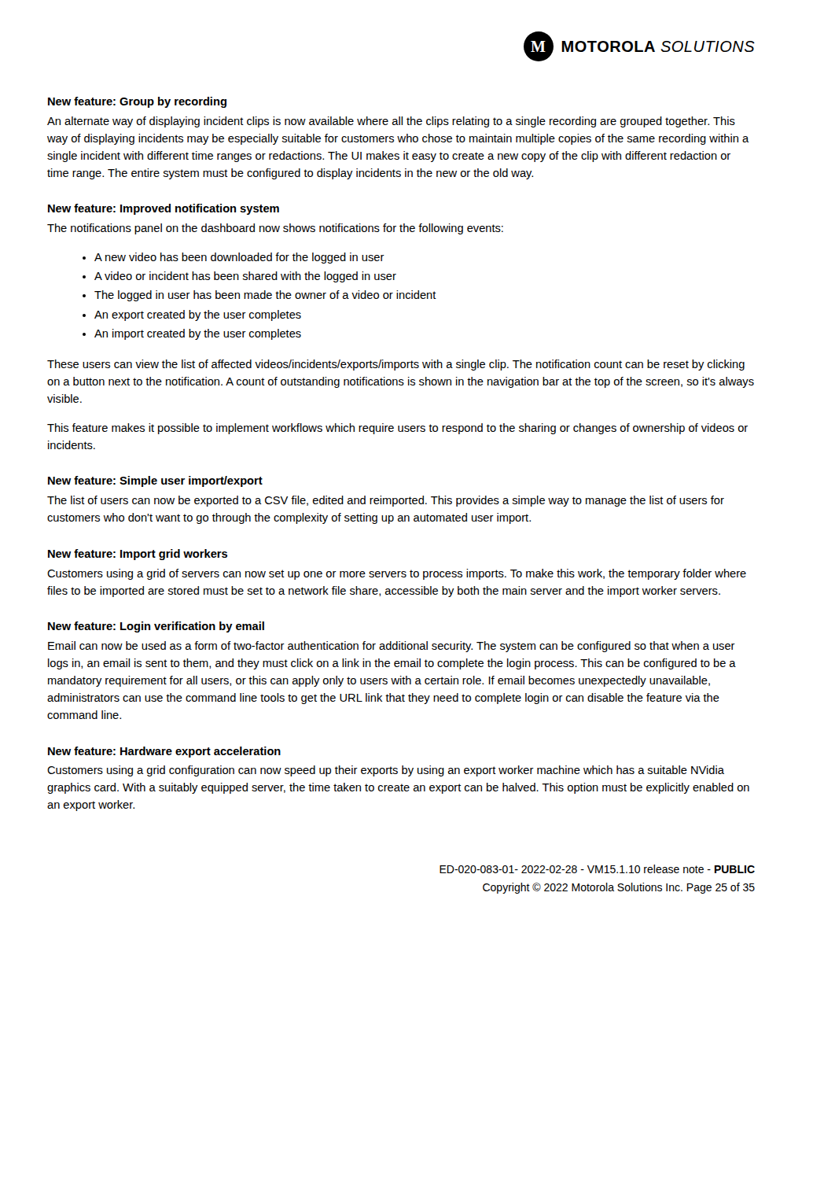M
MOTOROLA SOLUTIONS
New feature: Group by recording
An alternate way of displaying incident clips is now available where all the clips relating to a single recording are grouped together. This way of displaying incidents may be especially suitable for customers who chose to maintain multiple copies of the same recording within a single incident with different time ranges or redactions. The UI makes it easy to create a new copy of the clip with different redaction or time range. The entire system must be configured to display incidents in the new or the old way.
New feature: Improved notification system
The notifications panel on the dashboard now shows notifications for the following events:
A new video has been downloaded for the logged in user
A video or incident has been shared with the logged in user
The logged in user has been made the owner of a video or incident
An export created by the user completes
An import created by the user completes
These users can view the list of affected videos/incidents/exports/imports with a single clip. The notification count can be reset by clicking on a button next to the notification. A count of outstanding notifications is shown in the navigation bar at the top of the screen, so it's always visible.
This feature makes it possible to implement workflows which require users to respond to the sharing or changes of ownership of videos or incidents.
New feature: Simple user import/export
The list of users can now be exported to a CSV file, edited and reimported. This provides a simple way to manage the list of users for customers who don't want to go through the complexity of setting up an automated user import.
New feature: Import grid workers
Customers using a grid of servers can now set up one or more servers to process imports. To make this work, the temporary folder where files to be imported are stored must be set to a network file share, accessible by both the main server and the import worker servers.
New feature: Login verification by email
Email can now be used as a form of two-factor authentication for additional security. The system can be configured so that when a user logs in, an email is sent to them, and they must click on a link in the email to complete the login process. This can be configured to be a mandatory requirement for all users, or this can apply only to users with a certain role. If email becomes unexpectedly unavailable, administrators can use the command line tools to get the URL link that they need to complete login or can disable the feature via the command line.
New feature: Hardware export acceleration
Customers using a grid configuration can now speed up their exports by using an export worker machine which has a suitable NVidia graphics card. With a suitably equipped server, the time taken to create an export can be halved. This option must be explicitly enabled on an export worker.
ED-020-083-01- 2022-02-28 - VM15.1.10 release note - PUBLIC
Copyright © 2022 Motorola Solutions Inc. Page 25 of 35